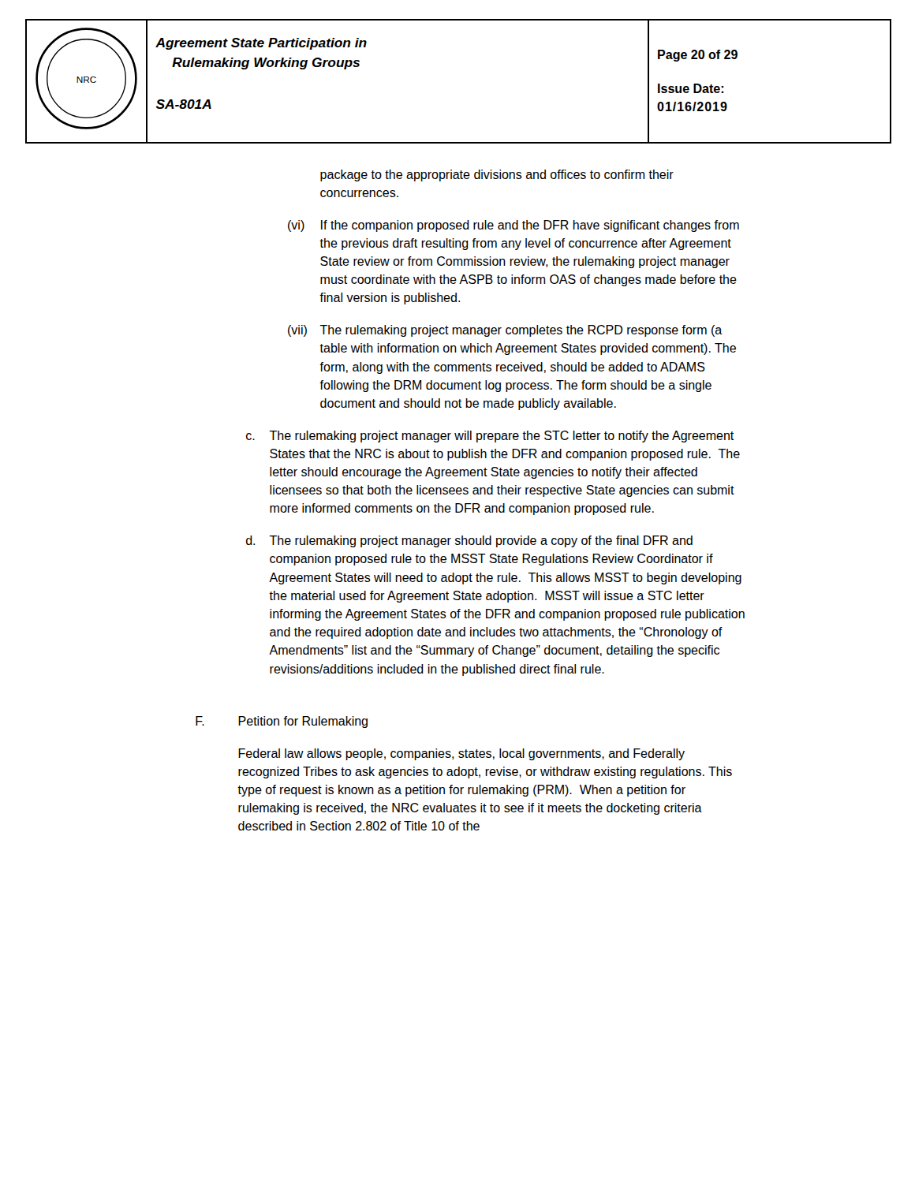Agreement State Participation in
Rulemaking Working Groups
SA-801A
Page 20 of 29
Issue Date:
01/16/2019
package to the appropriate divisions and offices to confirm their concurrences.
(vi)
If the companion proposed rule and the DFR have significant changes from the previous draft resulting from any level of concurrence after Agreement State review or from Commission review, the rulemaking project manager must coordinate with the ASPB to inform OAS of changes made before the final version is published.
(vii)
The rulemaking project manager completes the RCPD response form (a table with information on which Agreement States provided comment). The form, along with the comments received, should be added to ADAMS following the DRM document log process. The form should be a single document and should not be made publicly available.
c.
The rulemaking project manager will prepare the STC letter to notify the Agreement States that the NRC is about to publish the DFR and companion proposed rule. The letter should encourage the Agreement State agencies to notify their affected licensees so that both the licensees and their respective State agencies can submit more informed comments on the DFR and companion proposed rule.
d.
The rulemaking project manager should provide a copy of the final DFR and companion proposed rule to the MSST State Regulations Review Coordinator if Agreement States will need to adopt the rule. This allows MSST to begin developing the material used for Agreement State adoption. MSST will issue a STC letter informing the Agreement States of the DFR and companion proposed rule publication and the required adoption date and includes two attachments, the “Chronology of Amendments” list and the “Summary of Change” document, detailing the specific revisions/additions included in the published direct final rule.
F.
Petition for Rulemaking
Federal law allows people, companies, states, local governments, and Federally recognized Tribes to ask agencies to adopt, revise, or withdraw existing regulations. This type of request is known as a petition for rulemaking (PRM). When a petition for rulemaking is received, the NRC evaluates it to see if it meets the docketing criteria described in Section 2.802 of Title 10 of the